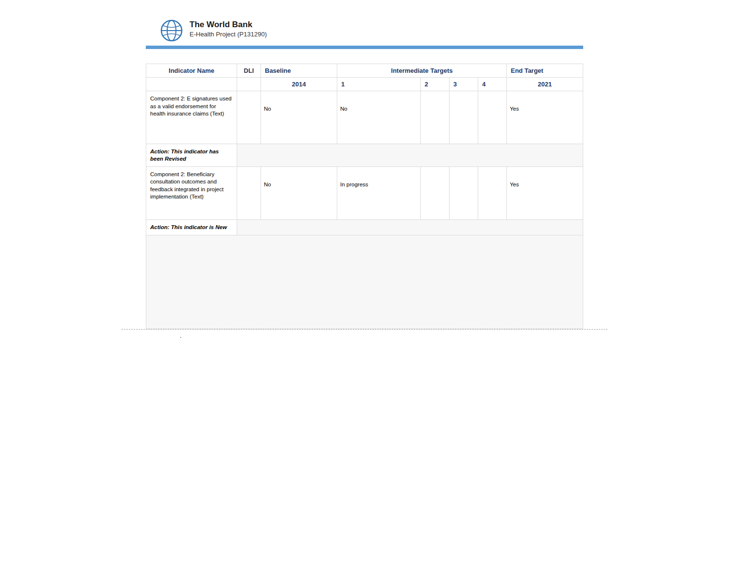The World Bank
E-Health Project (P131290)
| Indicator Name | DLI | Baseline | Intermediate Targets | End Target |
| --- | --- | --- | --- | --- |
| | | 2014 | 1 | 2 | 3 | 4 | 2021 |
| Component 2: E signatures used as a valid endorsement for health insurance claims (Text) | | No | No | | | | Yes |
| Action: This indicator has been Revised | |
| Component 2: Beneficiary consultation outcomes and feedback integrated in project implementation (Text) | | No | In progress | | | | Yes |
| Action: This indicator is New | |
.